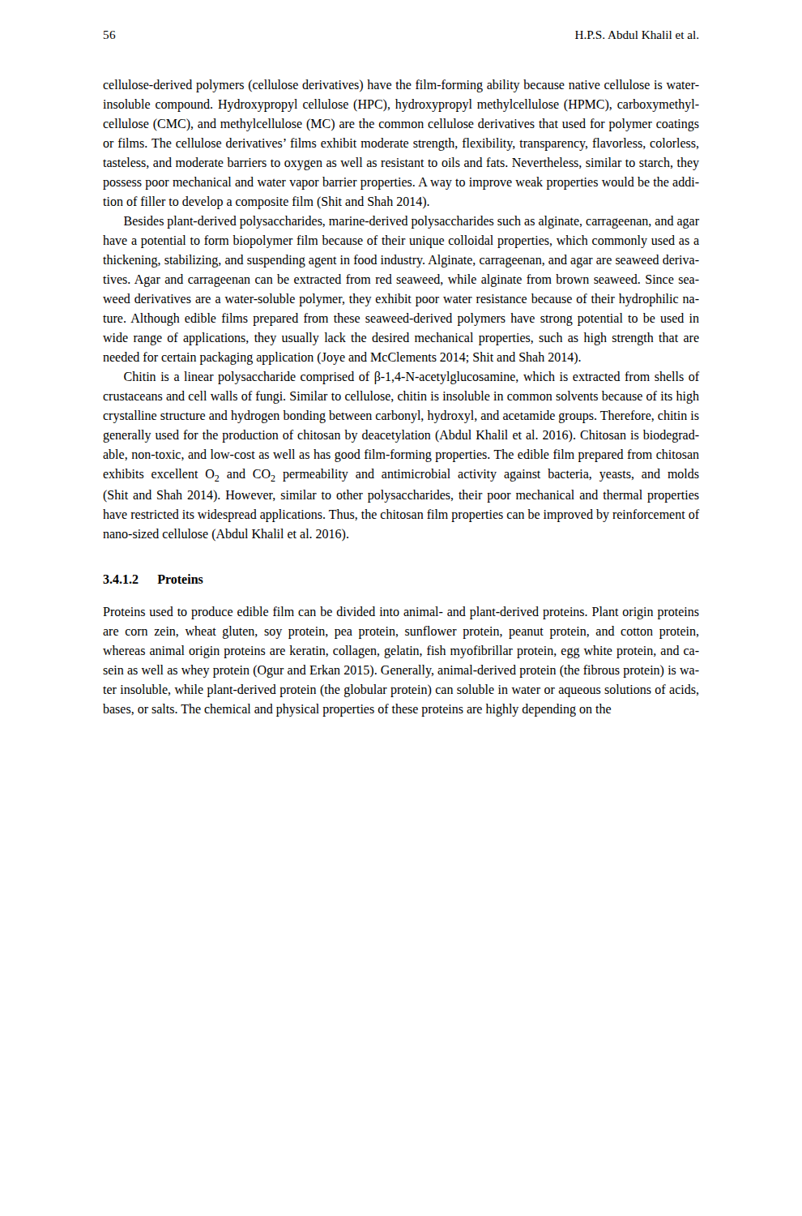56 H.P.S. Abdul Khalil et al.
cellulose-derived polymers (cellulose derivatives) have the film-forming ability because native cellulose is water-insoluble compound. Hydroxypropyl cellulose (HPC), hydroxypropyl methylcellulose (HPMC), carboxymethylcellulose (CMC), and methylcellulose (MC) are the common cellulose derivatives that used for polymer coatings or films. The cellulose derivatives’ films exhibit moderate strength, flexibility, transparency, flavorless, colorless, tasteless, and moderate barriers to oxygen as well as resistant to oils and fats. Nevertheless, similar to starch, they possess poor mechanical and water vapor barrier properties. A way to improve weak properties would be the addition of filler to develop a composite film (Shit and Shah 2014).
Besides plant-derived polysaccharides, marine-derived polysaccharides such as alginate, carrageenan, and agar have a potential to form biopolymer film because of their unique colloidal properties, which commonly used as a thickening, stabilizing, and suspending agent in food industry. Alginate, carrageenan, and agar are seaweed derivatives. Agar and carrageenan can be extracted from red seaweed, while alginate from brown seaweed. Since seaweed derivatives are a water-soluble polymer, they exhibit poor water resistance because of their hydrophilic nature. Although edible films prepared from these seaweed-derived polymers have strong potential to be used in wide range of applications, they usually lack the desired mechanical properties, such as high strength that are needed for certain packaging application (Joye and McClements 2014; Shit and Shah 2014).
Chitin is a linear polysaccharide comprised of β-1,4-N-acetylglucosamine, which is extracted from shells of crustaceans and cell walls of fungi. Similar to cellulose, chitin is insoluble in common solvents because of its high crystalline structure and hydrogen bonding between carbonyl, hydroxyl, and acetamide groups. Therefore, chitin is generally used for the production of chitosan by deacetylation (Abdul Khalil et al. 2016). Chitosan is biodegradable, non-toxic, and low-cost as well as has good film-forming properties. The edible film prepared from chitosan exhibits excellent O2 and CO2 permeability and antimicrobial activity against bacteria, yeasts, and molds (Shit and Shah 2014). However, similar to other polysaccharides, their poor mechanical and thermal properties have restricted its widespread applications. Thus, the chitosan film properties can be improved by reinforcement of nano-sized cellulose (Abdul Khalil et al. 2016).
3.4.1.2 Proteins
Proteins used to produce edible film can be divided into animal- and plant-derived proteins. Plant origin proteins are corn zein, wheat gluten, soy protein, pea protein, sunflower protein, peanut protein, and cotton protein, whereas animal origin proteins are keratin, collagen, gelatin, fish myofibrillar protein, egg white protein, and casein as well as whey protein (Ogur and Erkan 2015). Generally, animal-derived protein (the fibrous protein) is water insoluble, while plant-derived protein (the globular protein) can soluble in water or aqueous solutions of acids, bases, or salts. The chemical and physical properties of these proteins are highly depending on the